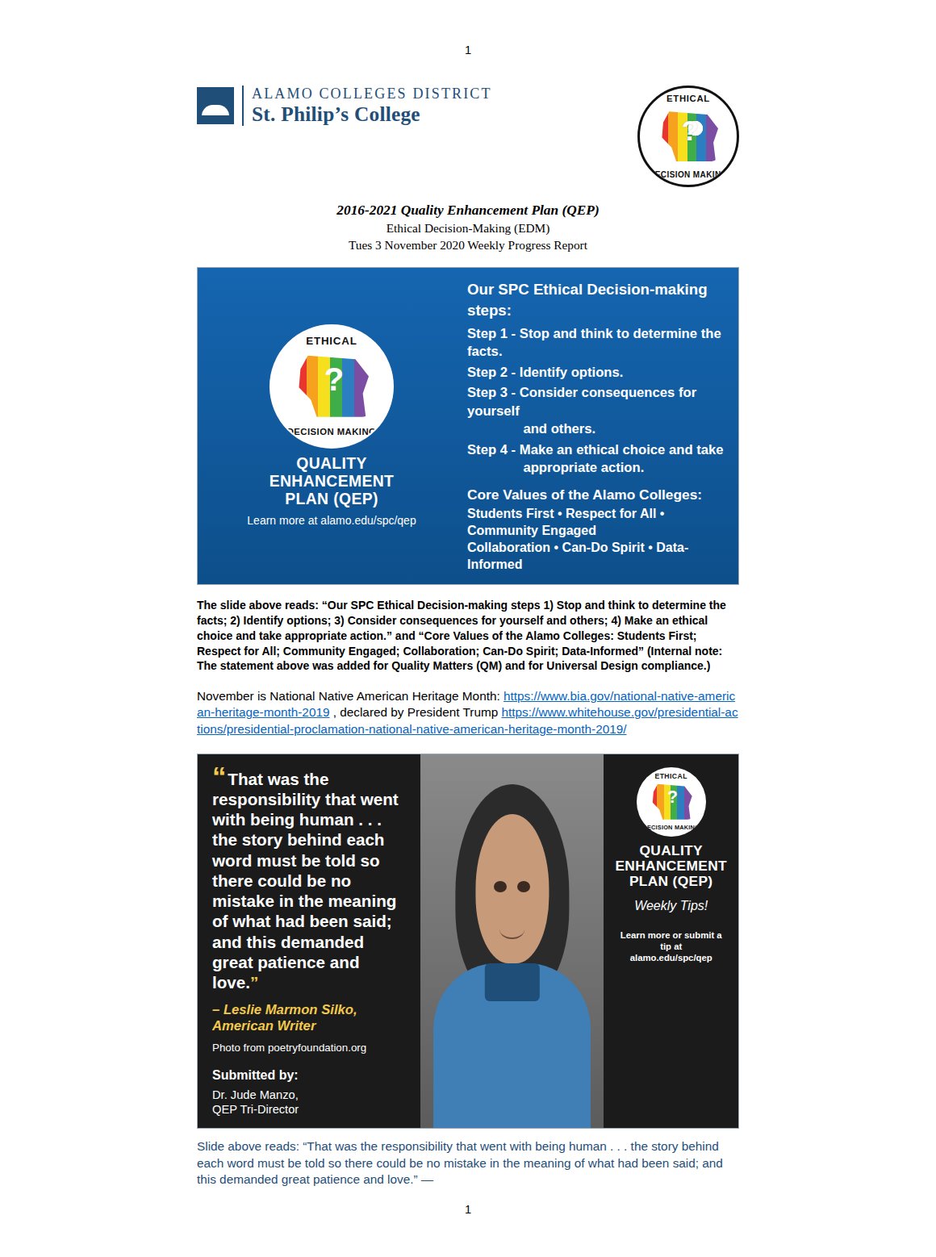1
ALAMO COLLEGES DISTRICT
St. Philip’s College
ETHICAL
?
DECISION MAKING
2016-2021 Quality Enhancement Plan (QEP)
Ethical Decision-Making (EDM)
Tues 3 November 2020 Weekly Progress Report
ETHICAL
?
DECISION MAKING
QUALITY
ENHANCEMENT
PLAN (QEP)
Learn more at alamo.edu/spc/qep
Our SPC Ethical Decision-making steps:
Step 1 - Stop and think to determine the facts.
Step 2 - Identify options.
Step 3 - Consider consequences for yourself
and others.
Step 4 - Make an ethical choice and take
appropriate action.
Core Values of the Alamo Colleges:
Students First • Respect for All • Community Engaged
Collaboration • Can-Do Spirit • Data-Informed
The slide above reads: “Our SPC Ethical Decision-making steps 1) Stop and think to determine the facts; 2) Identify options; 3) Consider consequences for yourself and others; 4) Make an ethical choice and take appropriate action.” and “Core Values of the Alamo Colleges: Students First; Respect for All; Community Engaged; Collaboration; Can-Do Spirit; Data-Informed” (Internal note: The statement above was added for Quality Matters (QM) and for Universal Design compliance.)
November is National Native American Heritage Month: https://www.bia.gov/national-native-american-heritage-month-2019 , declared by President Trump https://www.whitehouse.gov/presidential-actions/presidential-proclamation-national-native-american-heritage-month-2019/
“That was the responsibility that went with being human . . . the story behind each word must be told so there could be no mistake in the meaning of what had been said; and this demanded great patience and love.”
– Leslie Marmon Silko,
American Writer
Photo from poetryfoundation.org
Submitted by:
Dr. Jude Manzo,
QEP Tri-Director
ETHICAL
?
DECISION MAKING
QUALITY
ENHANCEMENT
PLAN (QEP)
Weekly Tips!
Learn more or submit a tip at
alamo.edu/spc/qep
Slide above reads: “That was the responsibility that went with being human . . . the story behind each word must be told so there could be no mistake in the meaning of what had been said; and this demanded great patience and love.” —
1